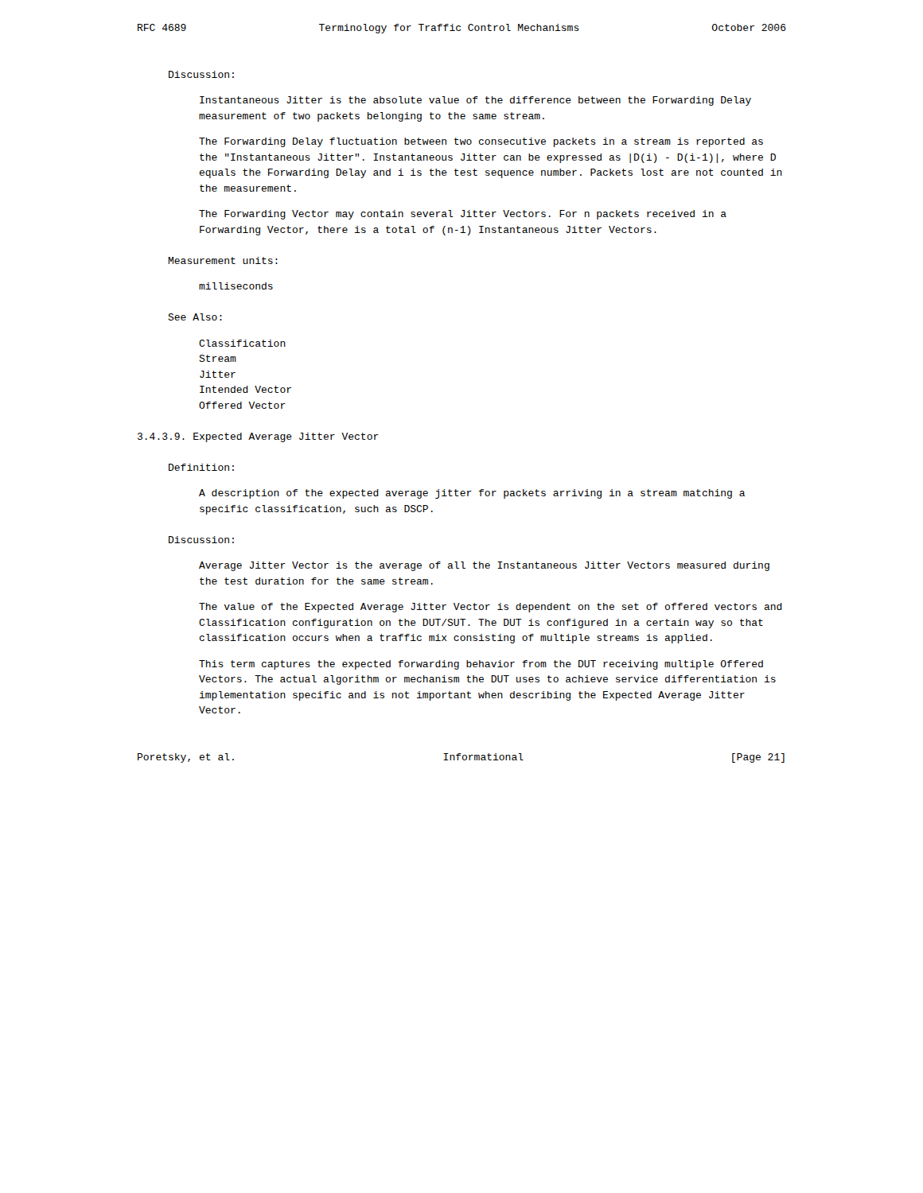RFC 4689 Terminology for Traffic Control Mechanisms October 2006
Discussion:
Instantaneous Jitter is the absolute value of the difference between the Forwarding Delay measurement of two packets belonging to the same stream.
The Forwarding Delay fluctuation between two consecutive packets in a stream is reported as the "Instantaneous Jitter". Instantaneous Jitter can be expressed as |D(i) - D(i-1)|, where D equals the Forwarding Delay and i is the test sequence number. Packets lost are not counted in the measurement.
The Forwarding Vector may contain several Jitter Vectors. For n packets received in a Forwarding Vector, there is a total of (n-1) Instantaneous Jitter Vectors.
Measurement units:
milliseconds
See Also:
Classification
Stream
Jitter
Intended Vector
Offered Vector
3.4.3.9. Expected Average Jitter Vector
Definition:
A description of the expected average jitter for packets arriving in a stream matching a specific classification, such as DSCP.
Discussion:
Average Jitter Vector is the average of all the Instantaneous Jitter Vectors measured during the test duration for the same stream.
The value of the Expected Average Jitter Vector is dependent on the set of offered vectors and Classification configuration on the DUT/SUT. The DUT is configured in a certain way so that classification occurs when a traffic mix consisting of multiple streams is applied.
This term captures the expected forwarding behavior from the DUT receiving multiple Offered Vectors. The actual algorithm or mechanism the DUT uses to achieve service differentiation is implementation specific and is not important when describing the Expected Average Jitter Vector.
Poretsky, et al. Informational [Page 21]